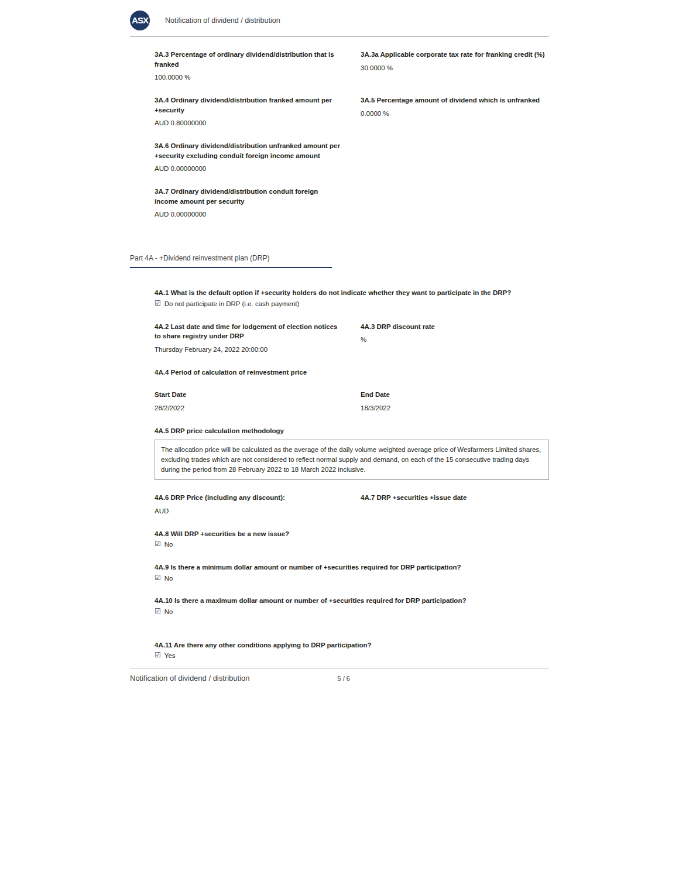ASX
Notification of dividend / distribution
3A.3 Percentage of ordinary dividend/distribution that is franked
100.0000 %
3A.3a Applicable corporate tax rate for franking credit (%)
30.0000 %
3A.4 Ordinary dividend/distribution franked amount per +security
AUD 0.80000000
3A.5 Percentage amount of dividend which is unfranked
0.0000 %
3A.6 Ordinary dividend/distribution unfranked amount per +security excluding conduit foreign income amount
AUD 0.00000000
3A.7 Ordinary dividend/distribution conduit foreign income amount per security
AUD 0.00000000
Part 4A - +Dividend reinvestment plan (DRP)
4A.1 What is the default option if +security holders do not indicate whether they want to participate in the DRP?
☑Do not participate in DRP (i.e. cash payment)
4A.2 Last date and time for lodgement of election notices to share registry under DRP
Thursday February 24, 2022 20:00:00
4A.3 DRP discount rate
%
4A.4 Period of calculation of reinvestment price
Start Date
28/2/2022
End Date
18/3/2022
4A.5 DRP price calculation methodology
The allocation price will be calculated as the average of the daily volume weighted average price of Wesfarmers Limited shares, excluding trades which are not considered to reflect normal supply and demand, on each of the 15 consecutive trading days during the period from 28 February 2022 to 18 March 2022 inclusive.
4A.6 DRP Price (including any discount):
AUD
4A.7 DRP +securities +issue date
4A.8 Will DRP +securities be a new issue?
☑No
4A.9 Is there a minimum dollar amount or number of +securities required for DRP participation?
☑No
4A.10 Is there a maximum dollar amount or number of +securities required for DRP participation?
☑No
4A.11 Are there any other conditions applying to DRP participation?
☑Yes
Notification of dividend / distribution
5 / 6